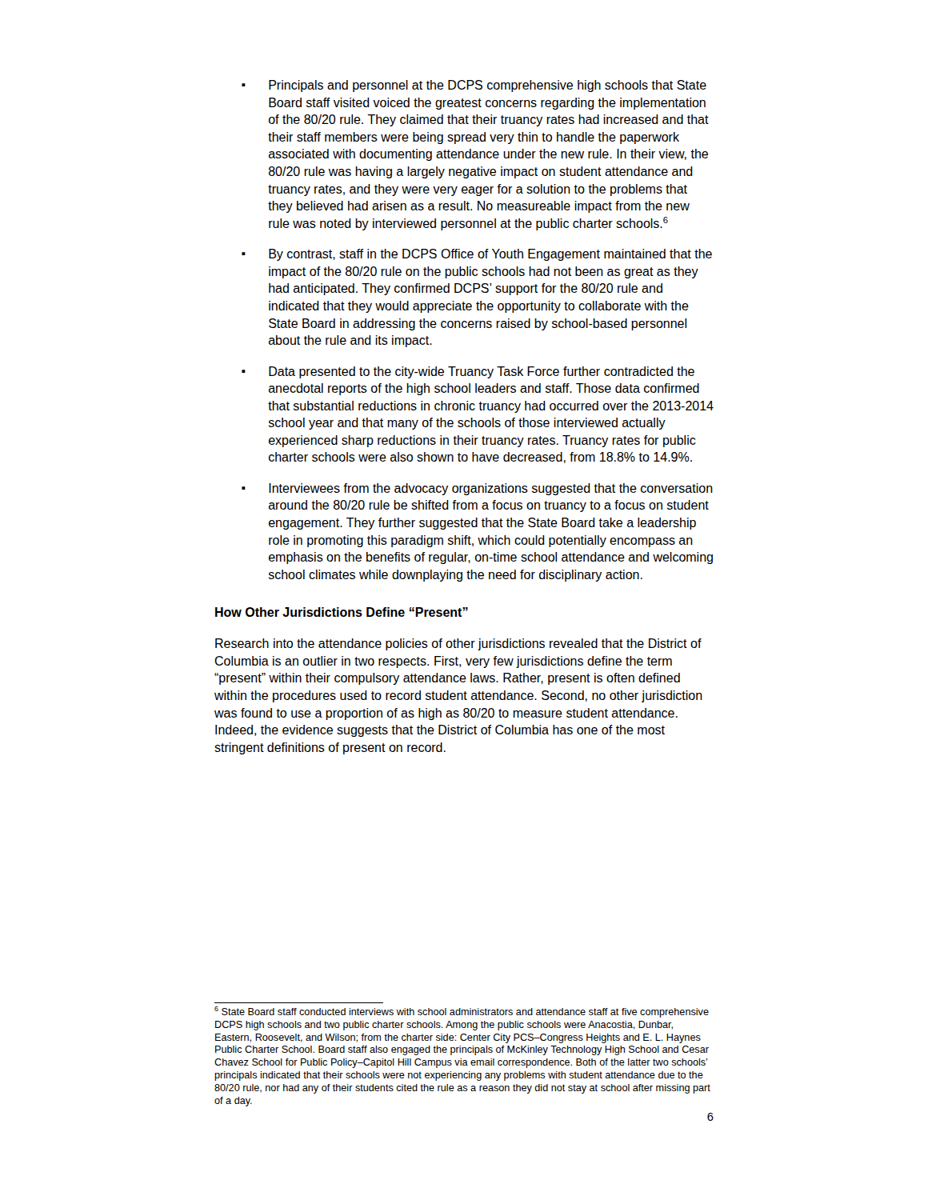Principals and personnel at the DCPS comprehensive high schools that State Board staff visited voiced the greatest concerns regarding the implementation of the 80/20 rule. They claimed that their truancy rates had increased and that their staff members were being spread very thin to handle the paperwork associated with documenting attendance under the new rule. In their view, the 80/20 rule was having a largely negative impact on student attendance and truancy rates, and they were very eager for a solution to the problems that they believed had arisen as a result. No measureable impact from the new rule was noted by interviewed personnel at the public charter schools.6
By contrast, staff in the DCPS Office of Youth Engagement maintained that the impact of the 80/20 rule on the public schools had not been as great as they had anticipated. They confirmed DCPS’ support for the 80/20 rule and indicated that they would appreciate the opportunity to collaborate with the State Board in addressing the concerns raised by school-based personnel about the rule and its impact.
Data presented to the city-wide Truancy Task Force further contradicted the anecdotal reports of the high school leaders and staff. Those data confirmed that substantial reductions in chronic truancy had occurred over the 2013-2014 school year and that many of the schools of those interviewed actually experienced sharp reductions in their truancy rates. Truancy rates for public charter schools were also shown to have decreased, from 18.8% to 14.9%.
Interviewees from the advocacy organizations suggested that the conversation around the 80/20 rule be shifted from a focus on truancy to a focus on student engagement. They further suggested that the State Board take a leadership role in promoting this paradigm shift, which could potentially encompass an emphasis on the benefits of regular, on-time school attendance and welcoming school climates while downplaying the need for disciplinary action.
How Other Jurisdictions Define “Present”
Research into the attendance policies of other jurisdictions revealed that the District of Columbia is an outlier in two respects. First, very few jurisdictions define the term “present” within their compulsory attendance laws. Rather, present is often defined within the procedures used to record student attendance. Second, no other jurisdiction was found to use a proportion of as high as 80/20 to measure student attendance. Indeed, the evidence suggests that the District of Columbia has one of the most stringent definitions of present on record.
6 State Board staff conducted interviews with school administrators and attendance staff at five comprehensive DCPS high schools and two public charter schools. Among the public schools were Anacostia, Dunbar, Eastern, Roosevelt, and Wilson; from the charter side: Center City PCS–Congress Heights and E. L. Haynes Public Charter School. Board staff also engaged the principals of McKinley Technology High School and Cesar Chavez School for Public Policy–Capitol Hill Campus via email correspondence. Both of the latter two schools’ principals indicated that their schools were not experiencing any problems with student attendance due to the 80/20 rule, nor had any of their students cited the rule as a reason they did not stay at school after missing part of a day.
6